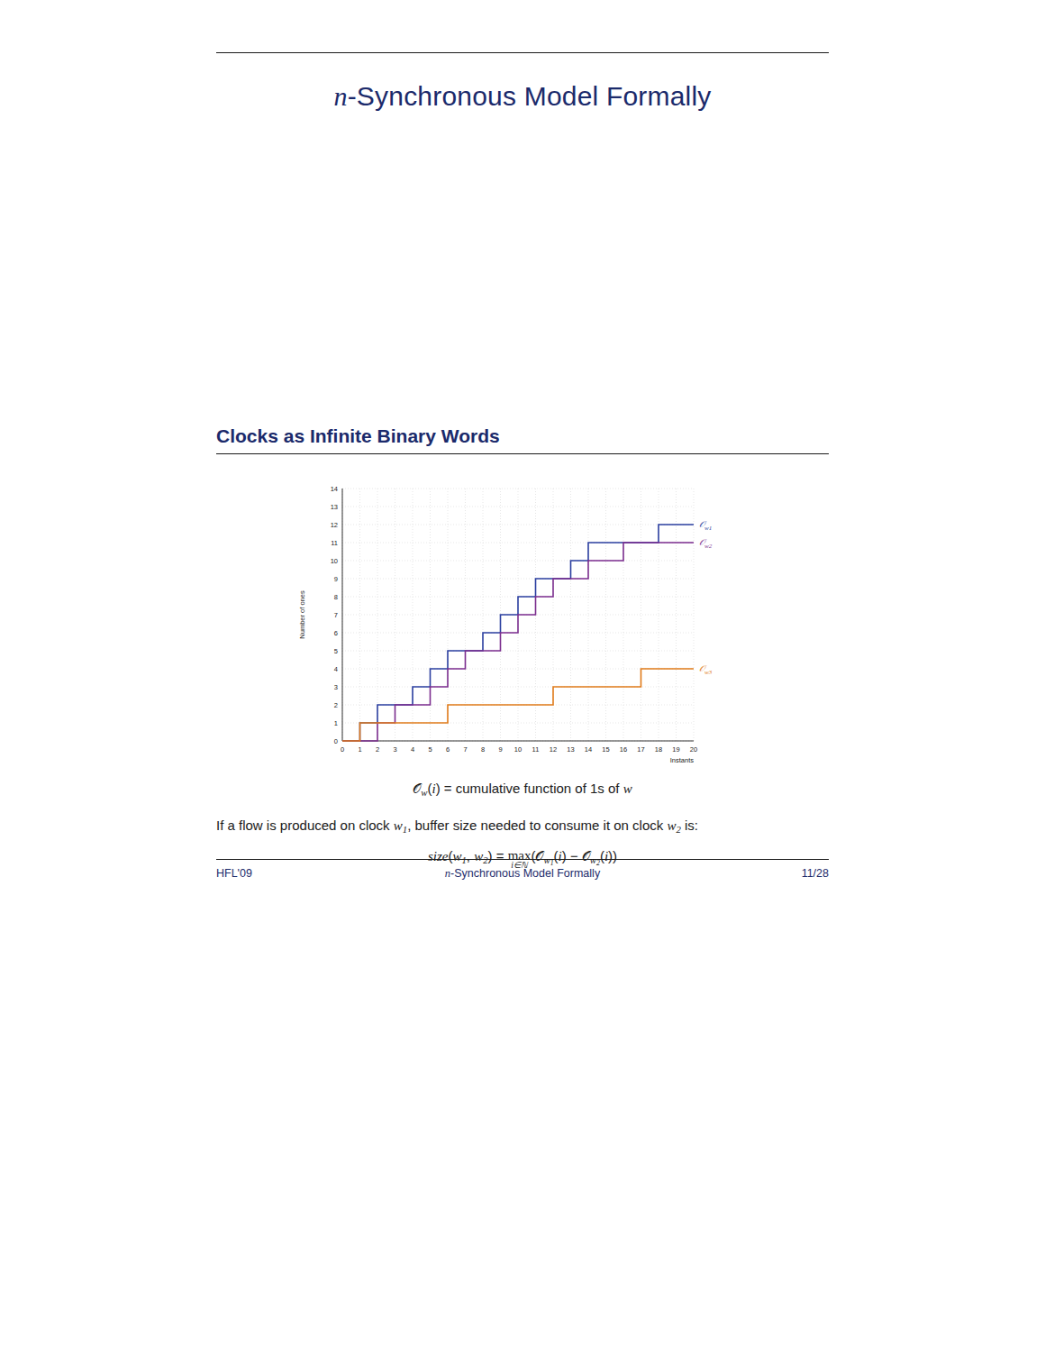n-Synchronous Model Formally
Clocks as Infinite Binary Words
0 1 2 3 4 5 6 7 8 9 10 11 12 13 14 0 1 2 3 4 5 6 7 8 9 10 11 12 13 14 15 16 17 18 19 20 Number of ones Instants 𝒪w1 𝒪w2 𝒪w3
𝒪w(i) = cumulative function of 1s of w
If a flow is produced on clock w1, buffer size needed to consume it on clock w2 is:
size(w1, w2) = max i∈ℕ(𝒪w1(i) − 𝒪w2(i))
HFL'09
n-Synchronous Model Formally
11/28